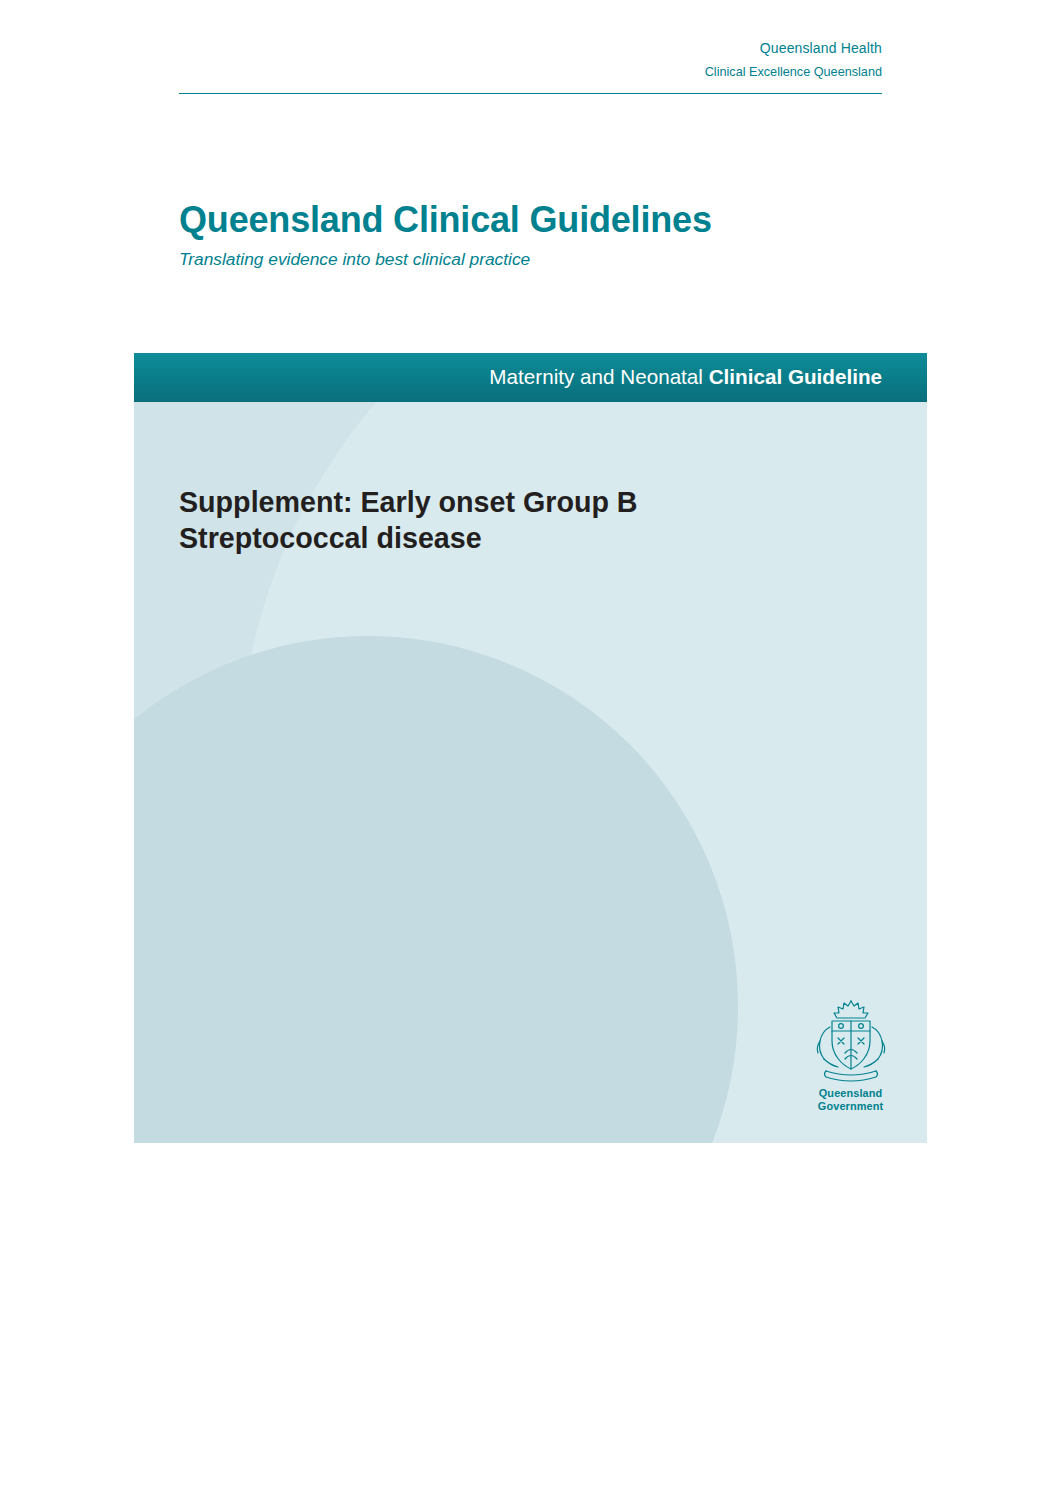Queensland Health
Clinical Excellence Queensland
Queensland Clinical Guidelines
Translating evidence into best clinical practice
Maternity and Neonatal Clinical Guideline
Supplement: Early onset Group B Streptococcal disease
Queensland
Government